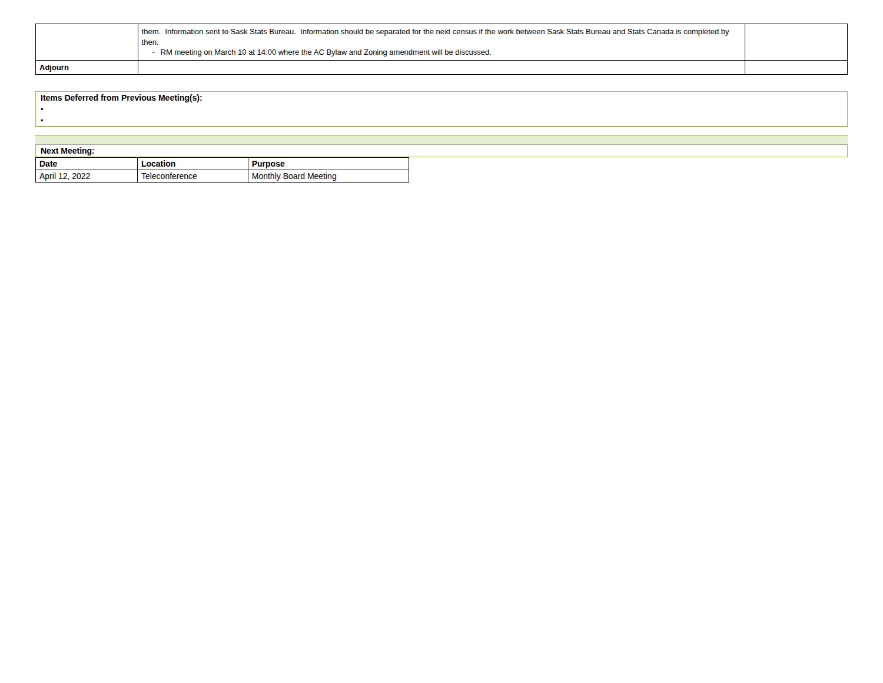| | them. Information sent to Sask Stats Bureau. Information should be separated for the next census if the work between Sask Stats Bureau and Stats Canada is completed by then. RM meeting on March 10 at 14:00 where the AC Bylaw and Zoning amendment will be discussed. | |
| Adjourn | | |
| Items Deferred from Previous Meeting(s): |
| • |
| • |
| Next Meeting: |
| Date | Location | Purpose |
| --- | --- | --- |
| April 12, 2022 | Teleconference | Monthly Board Meeting |